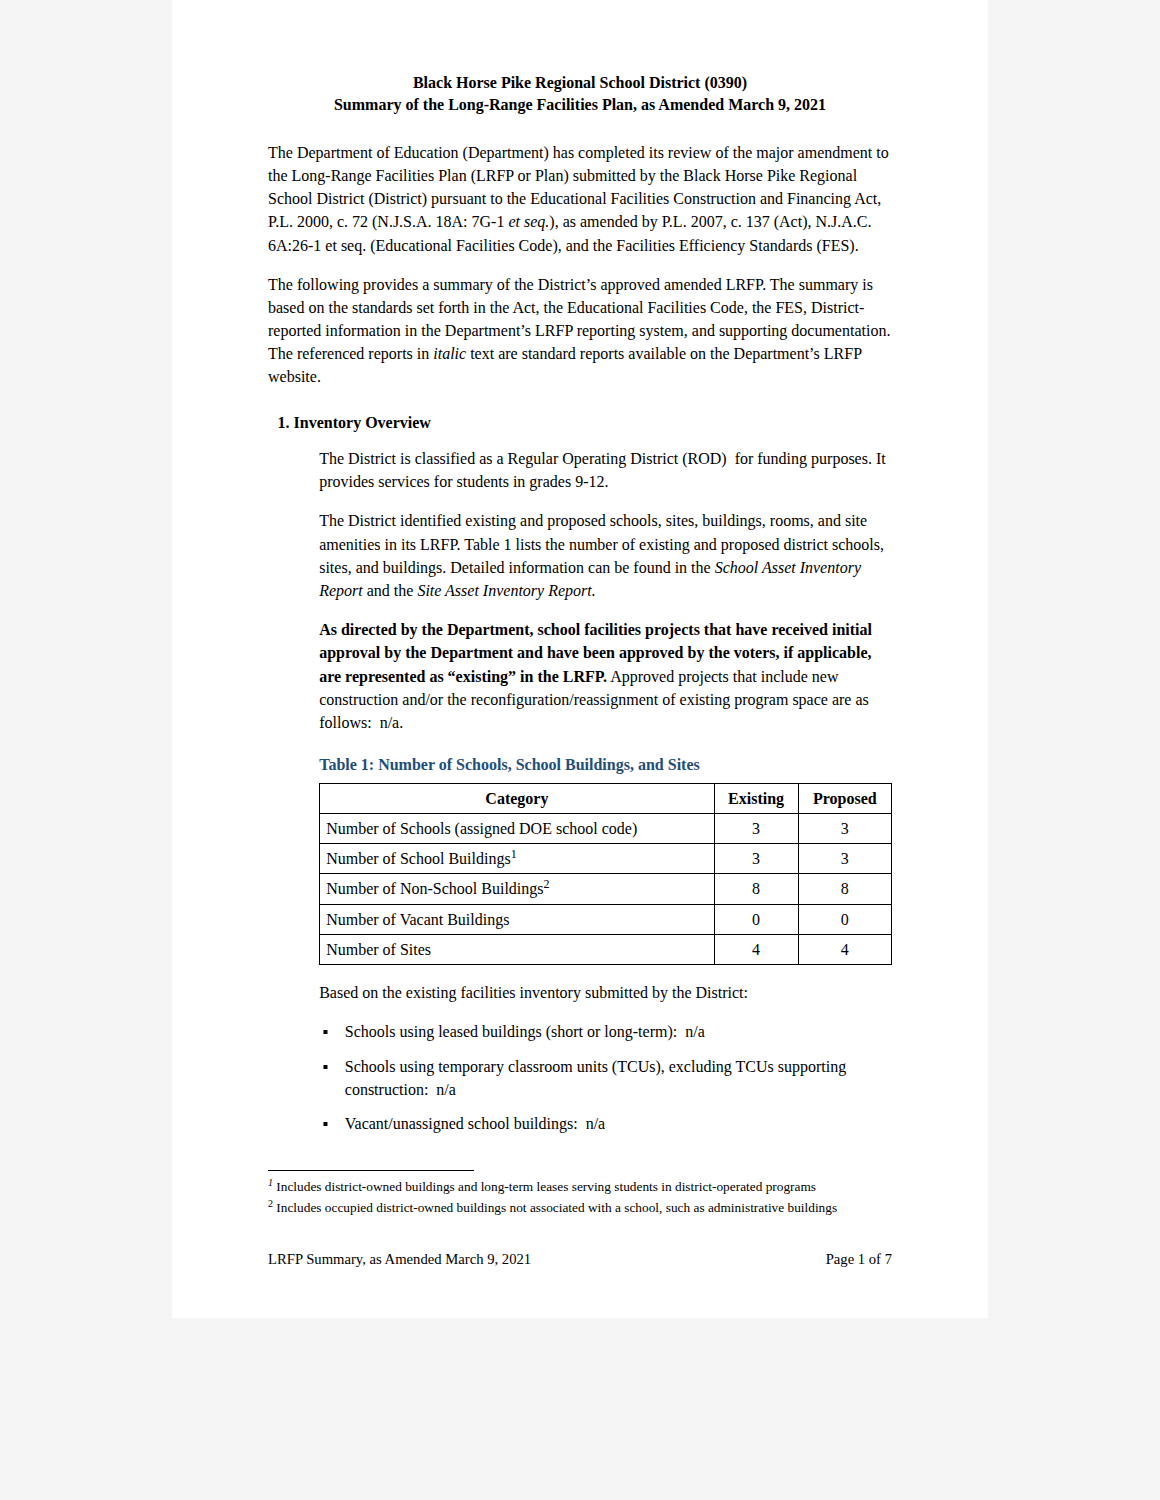Black Horse Pike Regional School District (0390) Summary of the Long-Range Facilities Plan, as Amended March 9, 2021
The Department of Education (Department) has completed its review of the major amendment to the Long-Range Facilities Plan (LRFP or Plan) submitted by the Black Horse Pike Regional School District (District) pursuant to the Educational Facilities Construction and Financing Act, P.L. 2000, c. 72 (N.J.S.A. 18A: 7G-1 et seq.), as amended by P.L. 2007, c. 137 (Act), N.J.A.C. 6A:26-1 et seq. (Educational Facilities Code), and the Facilities Efficiency Standards (FES).
The following provides a summary of the District’s approved amended LRFP. The summary is based on the standards set forth in the Act, the Educational Facilities Code, the FES, District-reported information in the Department’s LRFP reporting system, and supporting documentation. The referenced reports in italic text are standard reports available on the Department’s LRFP website.
Inventory Overview
The District is classified as a Regular Operating District (ROD) for funding purposes. It provides services for students in grades 9-12.
The District identified existing and proposed schools, sites, buildings, rooms, and site amenities in its LRFP. Table 1 lists the number of existing and proposed district schools, sites, and buildings. Detailed information can be found in the School Asset Inventory Report and the Site Asset Inventory Report.
As directed by the Department, school facilities projects that have received initial approval by the Department and have been approved by the voters, if applicable, are represented as “existing” in the LRFP. Approved projects that include new construction and/or the reconfiguration/reassignment of existing program space are as follows: n/a.
Table 1: Number of Schools, School Buildings, and Sites
| Category | Existing | Proposed |
| --- | --- | --- |
| Number of Schools (assigned DOE school code) | 3 | 3 |
| Number of School Buildings 1 | 3 | 3 |
| Number of Non-School Buildings 2 | 8 | 8 |
| Number of Vacant Buildings | 0 | 0 |
| Number of Sites | 4 | 4 |
Based on the existing facilities inventory submitted by the District:
Schools using leased buildings (short or long-term): n/a
Schools using temporary classroom units (TCUs), excluding TCUs supporting construction: n/a
Vacant/unassigned school buildings: n/a
1 Includes district-owned buildings and long-term leases serving students in district-operated programs
2 Includes occupied district-owned buildings not associated with a school, such as administrative buildings
LRFP Summary, as Amended March 9, 2021 Page 1 of 7